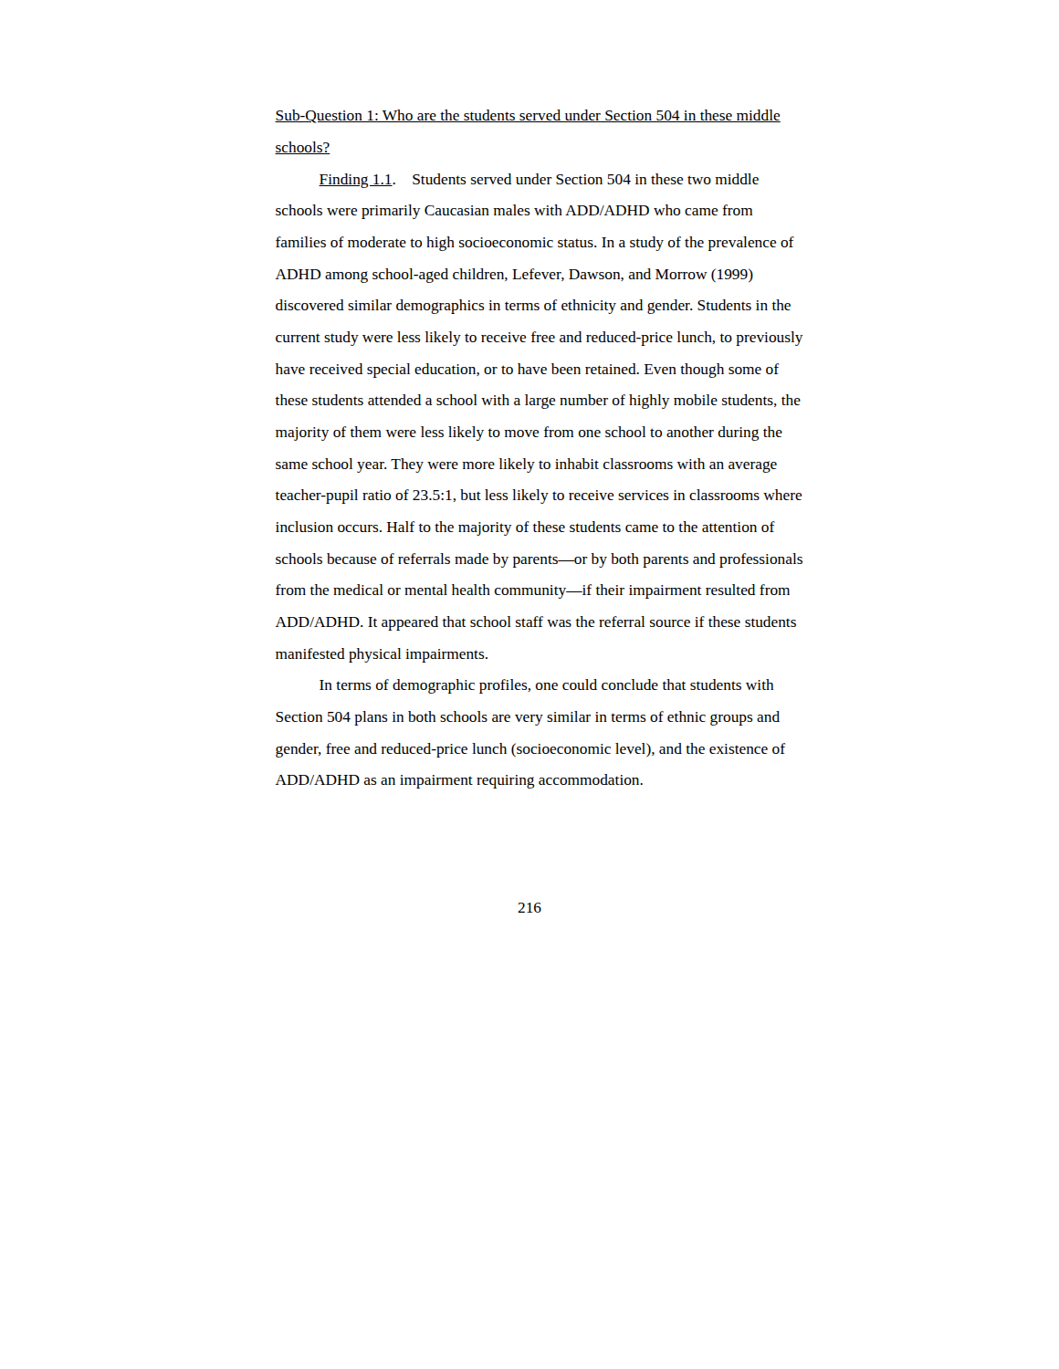Sub-Question 1: Who are the students served under Section 504 in these middle schools?
Finding 1.1. Students served under Section 504 in these two middle schools were primarily Caucasian males with ADD/ADHD who came from families of moderate to high socioeconomic status. In a study of the prevalence of ADHD among school-aged children, Lefever, Dawson, and Morrow (1999) discovered similar demographics in terms of ethnicity and gender. Students in the current study were less likely to receive free and reduced-price lunch, to previously have received special education, or to have been retained. Even though some of these students attended a school with a large number of highly mobile students, the majority of them were less likely to move from one school to another during the same school year. They were more likely to inhabit classrooms with an average teacher-pupil ratio of 23.5:1, but less likely to receive services in classrooms where inclusion occurs. Half to the majority of these students came to the attention of schools because of referrals made by parents—or by both parents and professionals from the medical or mental health community—if their impairment resulted from ADD/ADHD. It appeared that school staff was the referral source if these students manifested physical impairments.
In terms of demographic profiles, one could conclude that students with Section 504 plans in both schools are very similar in terms of ethnic groups and gender, free and reduced-price lunch (socioeconomic level), and the existence of ADD/ADHD as an impairment requiring accommodation.
216